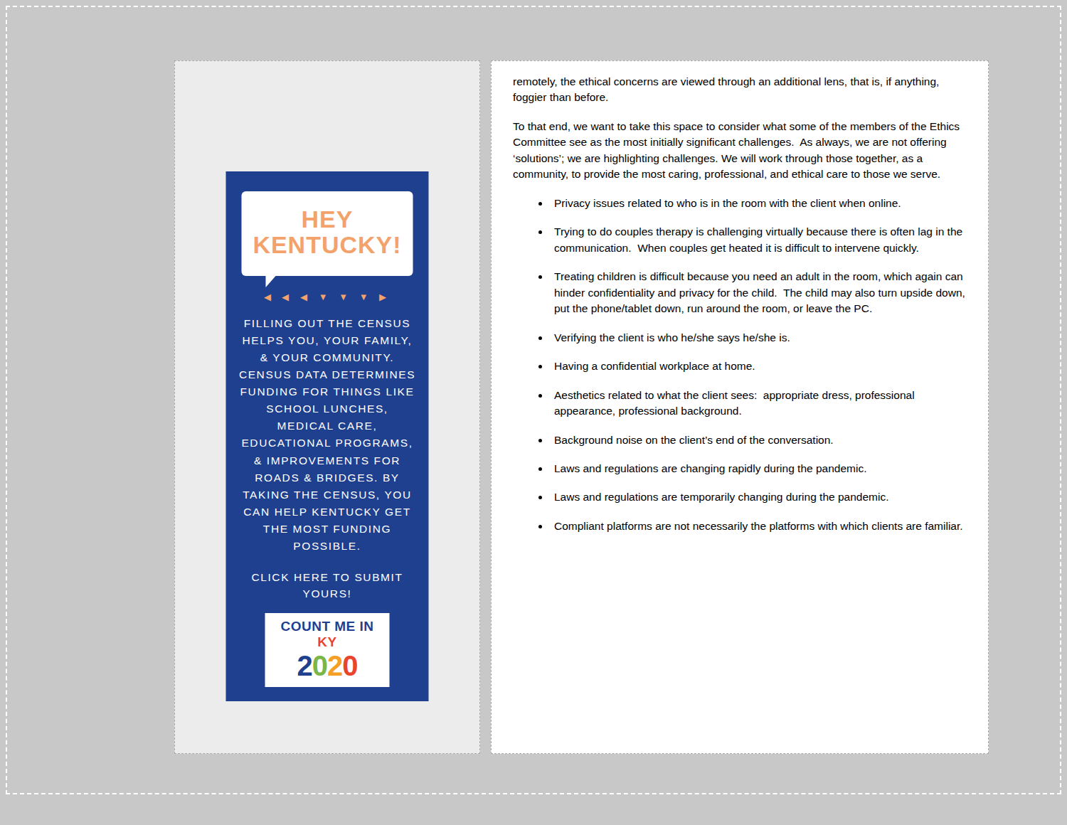HEY
KENTUCKY!
◀ ◀ ◀ ▼ ▼ ▼ ▶
FILLING OUT THE CENSUS HELPS YOU, YOUR FAMILY, & YOUR COMMUNITY. CENSUS DATA DETERMINES FUNDING FOR THINGS LIKE SCHOOL LUNCHES, MEDICAL CARE, EDUCATIONAL PROGRAMS, & IMPROVEMENTS FOR ROADS & BRIDGES. BY TAKING THE CENSUS, YOU CAN HELP KENTUCKY GET THE MOST FUNDING POSSIBLE.
CLICK HERE TO SUBMIT YOURS!
COUNT ME IN KY
2020
remotely, the ethical concerns are viewed through an additional lens, that is, if anything, foggier than before.
To that end, we want to take this space to consider what some of the members of the Ethics Committee see as the most initially significant challenges. As always, we are not offering ‘solutions’; we are highlighting challenges. We will work through those together, as a community, to provide the most caring, professional, and ethical care to those we serve.
Privacy issues related to who is in the room with the client when online.
Trying to do couples therapy is challenging virtually because there is often lag in the communication. When couples get heated it is difficult to intervene quickly.
Treating children is difficult because you need an adult in the room, which again can hinder confidentiality and privacy for the child. The child may also turn upside down, put the phone/tablet down, run around the room, or leave the PC.
Verifying the client is who he/she says he/she is.
Having a confidential workplace at home.
Aesthetics related to what the client sees: appropriate dress, professional appearance, professional background.
Background noise on the client’s end of the conversation.
Laws and regulations are changing rapidly during the pandemic.
Laws and regulations are temporarily changing during the pandemic.
Compliant platforms are not necessarily the platforms with which clients are familiar.